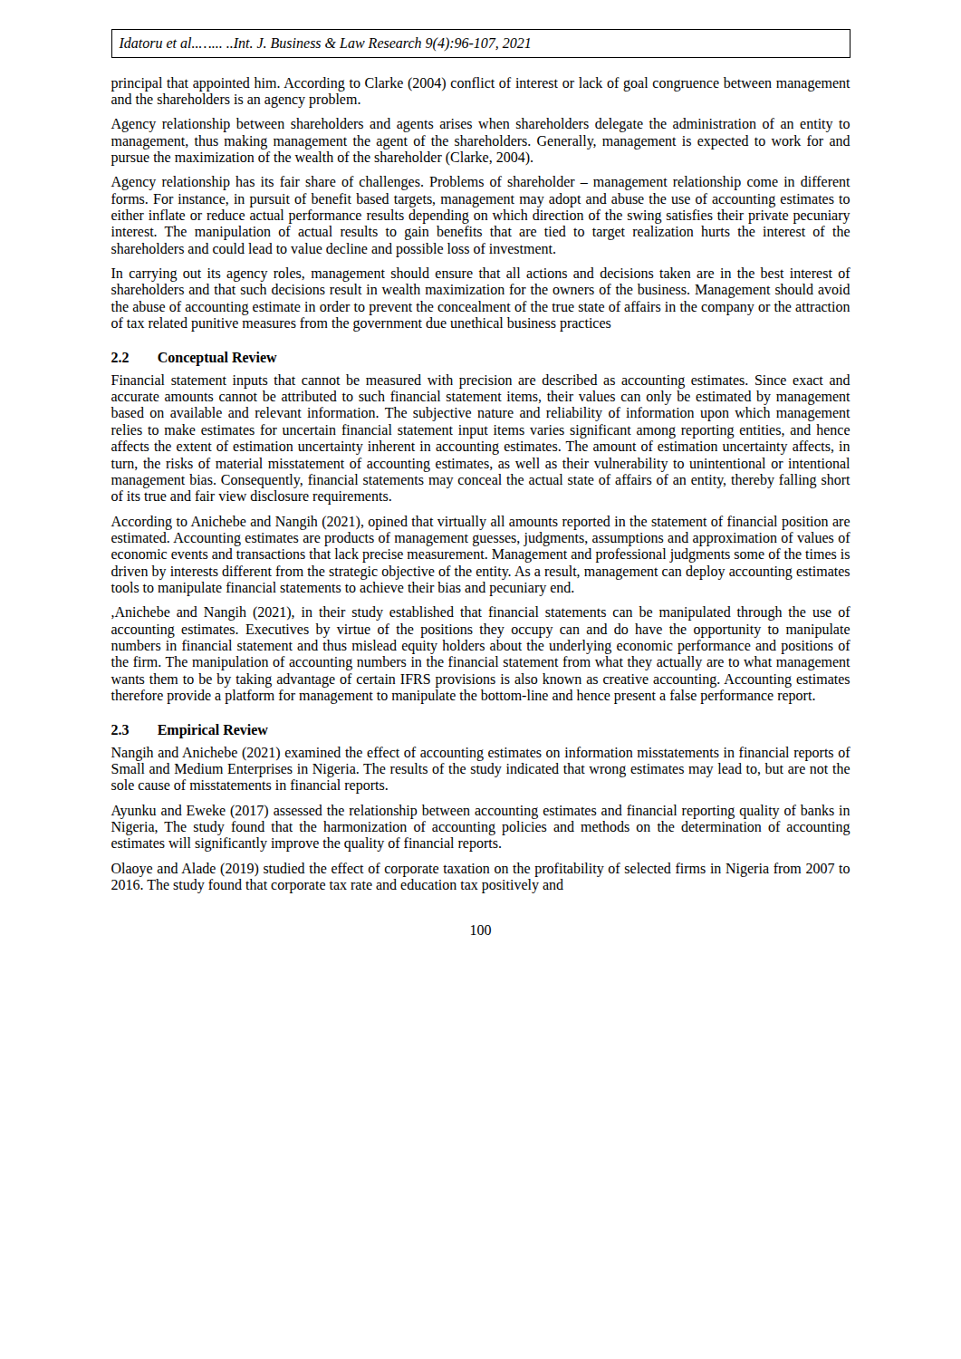Idatoru et al..…... ..Int. J. Business & Law Research 9(4):96-107, 2021
principal that appointed him. According to Clarke (2004) conflict of interest or lack of goal congruence between management and the shareholders is an agency problem.
Agency relationship between shareholders and agents arises when shareholders delegate the administration of an entity to management, thus making management the agent of the shareholders. Generally, management is expected to work for and pursue the maximization of the wealth of the shareholder (Clarke, 2004).
Agency relationship has its fair share of challenges. Problems of shareholder – management relationship come in different forms. For instance, in pursuit of benefit based targets, management may adopt and abuse the use of accounting estimates to either inflate or reduce actual performance results depending on which direction of the swing satisfies their private pecuniary interest. The manipulation of actual results to gain benefits that are tied to target realization hurts the interest of the shareholders and could lead to value decline and possible loss of investment.
In carrying out its agency roles, management should ensure that all actions and decisions taken are in the best interest of shareholders and that such decisions result in wealth maximization for the owners of the business. Management should avoid the abuse of accounting estimate in order to prevent the concealment of the true state of affairs in the company or the attraction of tax related punitive measures from the government due unethical business practices
2.2 Conceptual Review
Financial statement inputs that cannot be measured with precision are described as accounting estimates. Since exact and accurate amounts cannot be attributed to such financial statement items, their values can only be estimated by management based on available and relevant information. The subjective nature and reliability of information upon which management relies to make estimates for uncertain financial statement input items varies significant among reporting entities, and hence affects the extent of estimation uncertainty inherent in accounting estimates. The amount of estimation uncertainty affects, in turn, the risks of material misstatement of accounting estimates, as well as their vulnerability to unintentional or intentional management bias. Consequently, financial statements may conceal the actual state of affairs of an entity, thereby falling short of its true and fair view disclosure requirements.
According to Anichebe and Nangih (2021), opined that virtually all amounts reported in the statement of financial position are estimated. Accounting estimates are products of management guesses, judgments, assumptions and approximation of values of economic events and transactions that lack precise measurement. Management and professional judgments some of the times is driven by interests different from the strategic objective of the entity. As a result, management can deploy accounting estimates tools to manipulate financial statements to achieve their bias and pecuniary end.
,Anichebe and Nangih (2021), in their study established that financial statements can be manipulated through the use of accounting estimates. Executives by virtue of the positions they occupy can and do have the opportunity to manipulate numbers in financial statement and thus mislead equity holders about the underlying economic performance and positions of the firm. The manipulation of accounting numbers in the financial statement from what they actually are to what management wants them to be by taking advantage of certain IFRS provisions is also known as creative accounting. Accounting estimates therefore provide a platform for management to manipulate the bottom-line and hence present a false performance report.
2.3 Empirical Review
Nangih and Anichebe (2021) examined the effect of accounting estimates on information misstatements in financial reports of Small and Medium Enterprises in Nigeria. The results of the study indicated that wrong estimates may lead to, but are not the sole cause of misstatements in financial reports.
Ayunku and Eweke (2017) assessed the relationship between accounting estimates and financial reporting quality of banks in Nigeria, The study found that the harmonization of accounting policies and methods on the determination of accounting estimates will significantly improve the quality of financial reports.
Olaoye and Alade (2019) studied the effect of corporate taxation on the profitability of selected firms in Nigeria from 2007 to 2016. The study found that corporate tax rate and education tax positively and
100